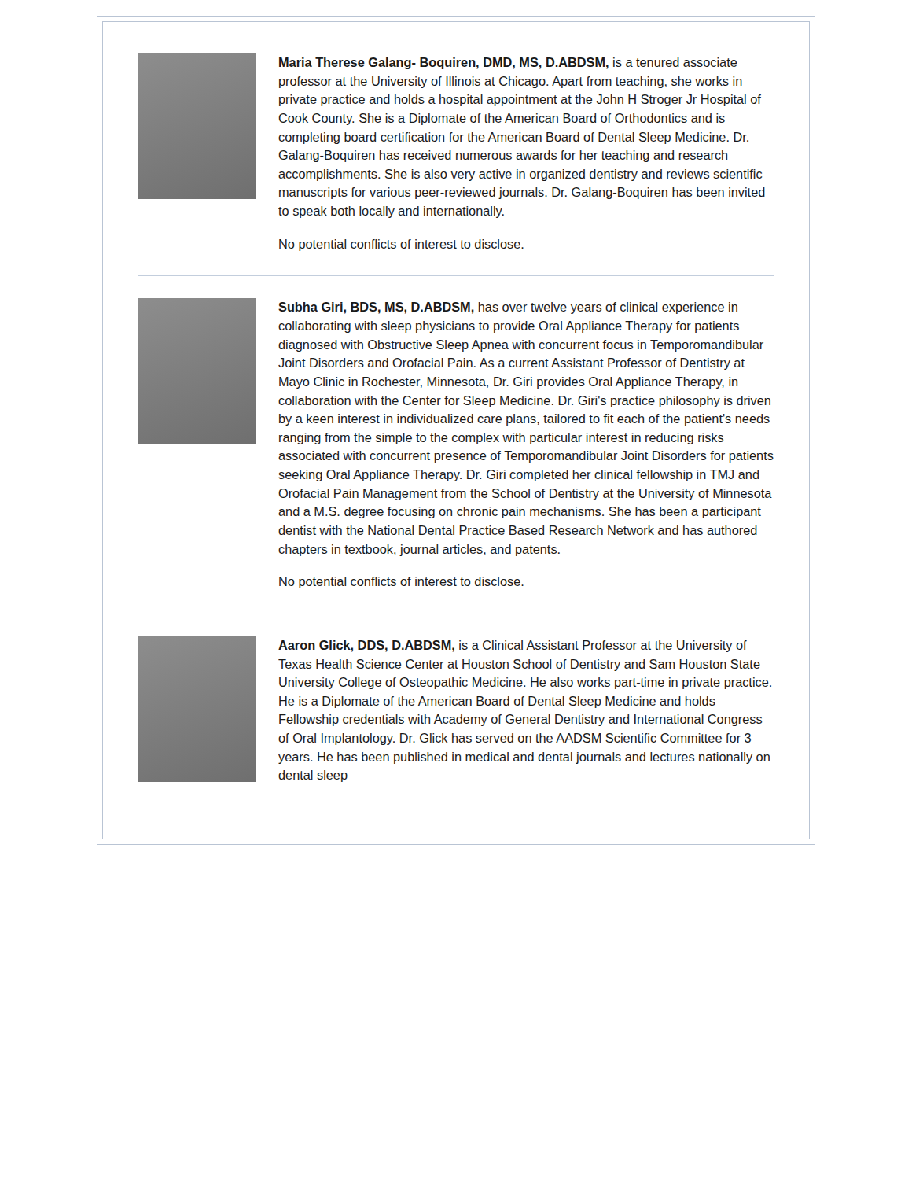Maria Therese Galang- Boquiren, DMD, MS, D.ABDSM, is a tenured associate professor at the University of Illinois at Chicago. Apart from teaching, she works in private practice and holds a hospital appointment at the John H Stroger Jr Hospital of Cook County. She is a Diplomate of the American Board of Orthodontics and is completing board certification for the American Board of Dental Sleep Medicine. Dr. Galang-Boquiren has received numerous awards for her teaching and research accomplishments. She is also very active in organized dentistry and reviews scientific manuscripts for various peer-reviewed journals. Dr. Galang-Boquiren has been invited to speak both locally and internationally.
No potential conflicts of interest to disclose.
Subha Giri, BDS, MS, D.ABDSM, has over twelve years of clinical experience in collaborating with sleep physicians to provide Oral Appliance Therapy for patients diagnosed with Obstructive Sleep Apnea with concurrent focus in Temporomandibular Joint Disorders and Orofacial Pain. As a current Assistant Professor of Dentistry at Mayo Clinic in Rochester, Minnesota, Dr. Giri provides Oral Appliance Therapy, in collaboration with the Center for Sleep Medicine. Dr. Giri's practice philosophy is driven by a keen interest in individualized care plans, tailored to fit each of the patient's needs ranging from the simple to the complex with particular interest in reducing risks associated with concurrent presence of Temporomandibular Joint Disorders for patients seeking Oral Appliance Therapy. Dr. Giri completed her clinical fellowship in TMJ and Orofacial Pain Management from the School of Dentistry at the University of Minnesota and a M.S. degree focusing on chronic pain mechanisms. She has been a participant dentist with the National Dental Practice Based Research Network and has authored chapters in textbook, journal articles, and patents.
No potential conflicts of interest to disclose.
Aaron Glick, DDS, D.ABDSM, is a Clinical Assistant Professor at the University of Texas Health Science Center at Houston School of Dentistry and Sam Houston State University College of Osteopathic Medicine. He also works part-time in private practice. He is a Diplomate of the American Board of Dental Sleep Medicine and holds Fellowship credentials with Academy of General Dentistry and International Congress of Oral Implantology. Dr. Glick has served on the AADSM Scientific Committee for 3 years. He has been published in medical and dental journals and lectures nationally on dental sleep